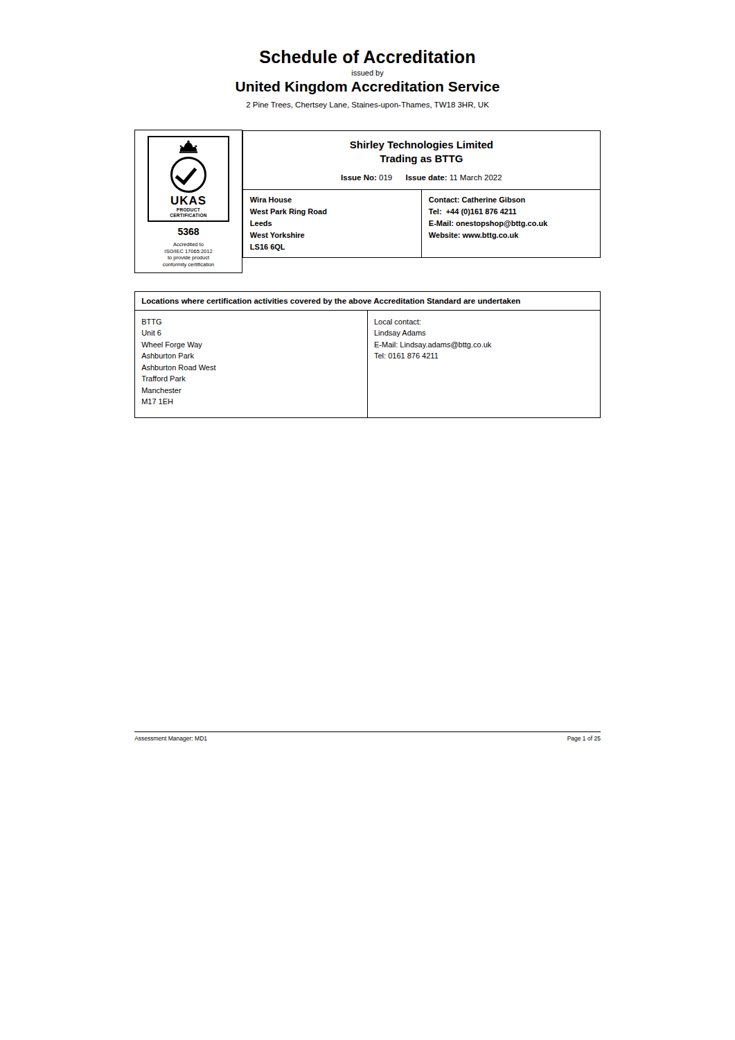Schedule of Accreditation
issued by
United Kingdom Accreditation Service
2 Pine Trees, Chertsey Lane, Staines-upon-Thames, TW18 3HR, UK
| UKAS PRODUCT CERTIFICATION 5368 Accredited to ISO/IEC 17065:2012 to provide product conformity certification | / Shirley Technologies Limited Trading as BTTG Issue No: 019 Issue date: 11 March 2022 / / Wira House West Park Ring Road Leeds West Yorkshire LS16 6QL / Contact: Catherine Gibson Tel: +44 (0)161 876 4211 E-Mail: onestopshop@bttg.co.uk Website: www.bttg.co.uk / |
| Locations where certification activities covered by the above Accreditation Standard are undertaken |
| --- |
| BTTG Unit 6 Wheel Forge Way Ashburton Park Ashburton Road West Trafford Park Manchester M17 1EH | Local contact: Lindsay Adams E-Mail: Lindsay.adams@bttg.co.uk Tel: 0161 876 4211 |
Assessment Manager: MD1 Page 1 of 25